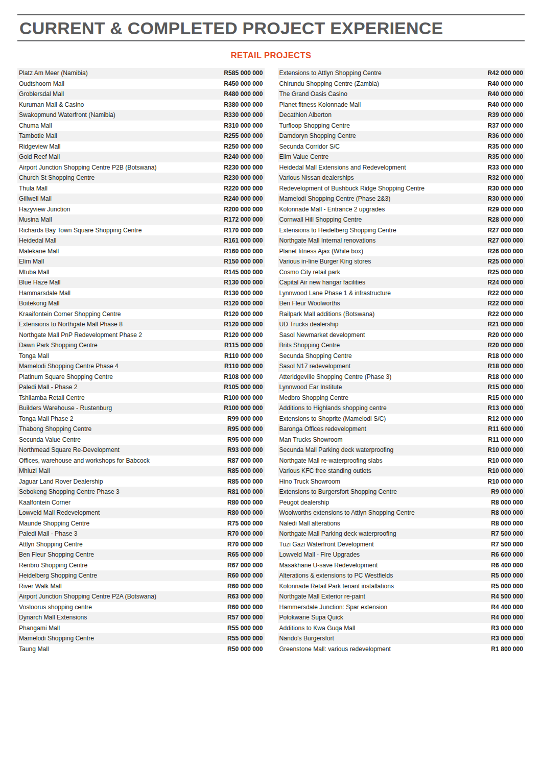Current & Completed Project Experience
Retail Projects
| Platz Am Meer (Namibia) | R585 000 000 |
| Oudtshoorn Mall | R450 000 000 |
| Groblersdal Mall | R480 000 000 |
| Kuruman Mall & Casino | R380 000 000 |
| Swakopmund Waterfront (Namibia) | R330 000 000 |
| Chuma Mall | R310 000 000 |
| Tambotie Mall | R255 000 000 |
| Ridgeview Mall | R250 000 000 |
| Gold Reef Mall | R240 000 000 |
| Airport Junction Shopping Centre P2B (Botswana) | R230 000 000 |
| Church St Shopping Centre | R230 000 000 |
| Thula Mall | R220 000 000 |
| Gillwell Mall | R240 000 000 |
| Hazyview Junction | R200 000 000 |
| Musina Mall | R172 000 000 |
| Richards Bay Town Square Shopping Centre | R170 000 000 |
| Heidedal Mall | R161 000 000 |
| Malekane Mall | R160 000 000 |
| Elim Mall | R150 000 000 |
| Mtuba Mall | R145 000 000 |
| Blue Haze Mall | R130 000 000 |
| Hammarsdale Mall | R130 000 000 |
| Boitekong Mall | R120 000 000 |
| Kraaifontein Corner Shopping Centre | R120 000 000 |
| Extensions to Northgate Mall Phase 8 | R120 000 000 |
| Northgate Mall PnP Redevelopment Phase 2 | R120 000 000 |
| Dawn Park Shopping Centre | R115 000 000 |
| Tonga Mall | R110 000 000 |
| Mamelodi Shopping Centre Phase 4 | R110 000 000 |
| Platinum Square Shopping Centre | R108 000 000 |
| Paledi Mall - Phase 2 | R105 000 000 |
| Tshilamba Retail Centre | R100 000 000 |
| Builders Warehouse - Rustenburg | R100 000 000 |
| Tonga Mall Phase 2 | R99 000 000 |
| Thabong Shopping Centre | R95 000 000 |
| Secunda Value Centre | R95 000 000 |
| Northmead Square Re-Development | R93 000 000 |
| Offices, warehouse and workshops for Babcock | R87 000 000 |
| Mhluzi Mall | R85 000 000 |
| Jaguar Land Rover Dealership | R85 000 000 |
| Sebokeng Shopping Centre Phase 3 | R81 000 000 |
| Kaalfontein Corner | R80 000 000 |
| Lowveld Mall Redevelopment | R80 000 000 |
| Maunde Shopping Centre | R75 000 000 |
| Paledi Mall - Phase 3 | R70 000 000 |
| Attlyn Shopping Centre | R70 000 000 |
| Ben Fleur Shopping Centre | R65 000 000 |
| Renbro Shopping Centre | R67 000 000 |
| Heidelberg Shopping Centre | R60 000 000 |
| River Walk Mall | R60 000 000 |
| Airport Junction Shopping Centre P2A (Botswana) | R63 000 000 |
| Vosloorus shopping centre | R60 000 000 |
| Dynarch Mall Extensions | R57 000 000 |
| Phangami Mall | R55 000 000 |
| Mamelodi Shopping Centre | R55 000 000 |
| Taung Mall | R50 000 000 |
| Extensions to Attlyn Shopping Centre | R42 000 000 |
| Chirundu Shopping Centre (Zambia) | R40 000 000 |
| The Grand Oasis Casino | R40 000 000 |
| Planet fitness Kolonnade Mall | R40 000 000 |
| Decathlon Alberton | R39 000 000 |
| Turfloop Shopping Centre | R37 000 000 |
| Damdoryn Shopping Centre | R36 000 000 |
| Secunda Corridor S/C | R35 000 000 |
| Elim Value Centre | R35 000 000 |
| Heidedal Mall Extensions and Redevelopment | R33 000 000 |
| Various Nissan dealerships | R32 000 000 |
| Redevelopment of Bushbuck Ridge Shopping Centre | R30 000 000 |
| Mamelodi Shopping Centre (Phase 2&3) | R30 000 000 |
| Kolonnade Mall - Entrance 2 upgrades | R29 000 000 |
| Cornwall Hill Shopping Centre | R28 000 000 |
| Extensions to Heidelberg Shopping Centre | R27 000 000 |
| Northgate Mall Internal renovations | R27 000 000 |
| Planet fitness Ajax (White box) | R26 000 000 |
| Various in-line Burger King stores | R25 000 000 |
| Cosmo City retail park | R25 000 000 |
| Capital Air new hangar facilities | R24 000 000 |
| Lynnwood Lane Phase 1 & infrastructure | R22 000 000 |
| Ben Fleur Woolworths | R22 000 000 |
| Railpark Mall additions (Botswana) | R22 000 000 |
| UD Trucks dealership | R21 000 000 |
| Sasol Newmarket development | R20 000 000 |
| Brits Shopping Centre | R20 000 000 |
| Secunda Shopping Centre | R18 000 000 |
| Sasol N17 redevelopment | R18 000 000 |
| Atteridgeville Shopping Centre (Phase 3) | R18 000 000 |
| Lynnwood Ear Institute | R15 000 000 |
| Medbro Shopping Centre | R15 000 000 |
| Additions to Highlands shopping centre | R13 000 000 |
| Extensions to Shoprite (Mamelodi S/C) | R12 000 000 |
| Baronga Offices redevelopment | R11 600 000 |
| Man Trucks Showroom | R11 000 000 |
| Secunda Mall Parking deck waterproofing | R10 000 000 |
| Northgate Mall re-waterproofing slabs | R10 000 000 |
| Various KFC free standing outlets | R10 000 000 |
| Hino Truck Showroom | R10 000 000 |
| Extensions to Burgersfort Shopping Centre | R9 000 000 |
| Peugot dealership | R8 000 000 |
| Woolworths extensions to Attlyn Shopping Centre | R8 000 000 |
| Naledi Mall alterations | R8 000 000 |
| Northgate Mall Parking deck waterproofing | R7 500 000 |
| Tuzi Gazi Waterfront Development | R7 500 000 |
| Lowveld Mall - Fire Upgrades | R6 600 000 |
| Masakhane U-save Redevelopment | R6 400 000 |
| Alterations & extensions to PC Westfields | R5 000 000 |
| Kolonnade Retail Park tenant installations | R5 000 000 |
| Northgate Mall Exterior re-paint | R4 500 000 |
| Hammersdale Junction: Spar extension | R4 400 000 |
| Polokwane Supa Quick | R4 000 000 |
| Additions to Kwa Guqa Mall | R3 000 000 |
| Nando's Burgersfort | R3 000 000 |
| Greenstone Mall: various redevelopment | R1 800 000 |